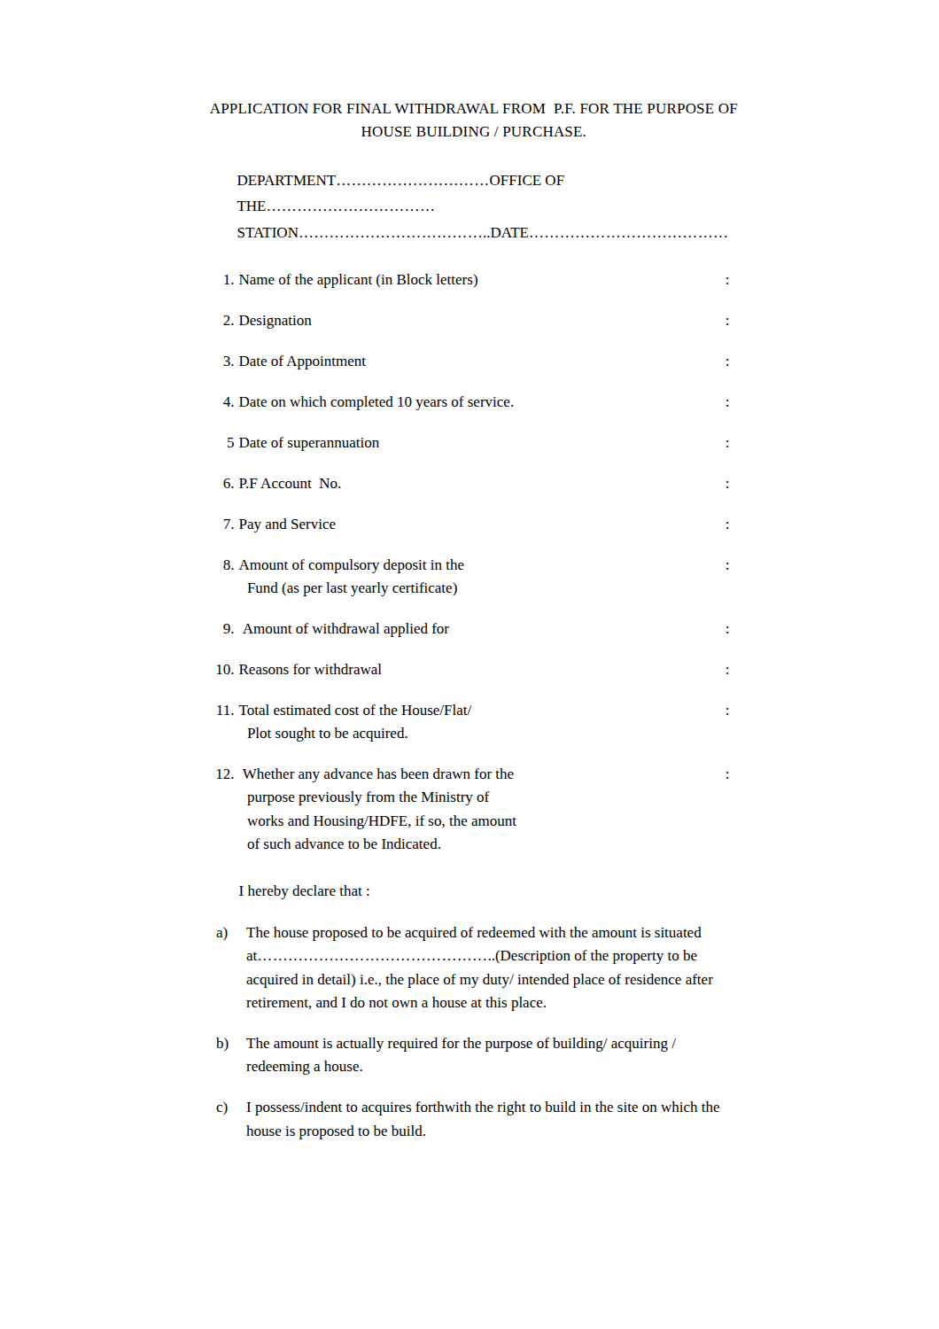APPLICATION FOR FINAL WITHDRAWAL FROM P.F. FOR THE PURPOSE OF
HOUSE BUILDING / PURCHASE.
DEPARTMENT…………………………OFFICE OF THE……………………………
STATION………………………………..DATE…………………………………
1.
Name of the applicant (in Block letters)
:
2.
Designation
:
3.
Date of Appointment
:
4.
Date on which completed 10 years of service.
:
5
Date of superannuation
:
6.
P.F Account No.
:
7.
Pay and Service
:
8.
Amount of compulsory deposit in theFund (as per last yearly certificate)
:
9.
Amount of withdrawal applied for
:
10.
Reasons for withdrawal
:
11.
Total estimated cost of the House/Flat/Plot sought to be acquired.
:
12.
Whether any advance has been drawn for thepurpose previously from the Ministry of works and Housing/HDFE, if so, the amount of such advance to be Indicated.
:
I hereby declare that :
a) The house proposed to be acquired of redeemed with the amount is situated at………………………………………..(Description of the property to be acquired in detail) i.e., the place of my duty/ intended place of residence after retirement, and I do not own a house at this place.
b) The amount is actually required for the purpose of building/ acquiring / redeeming a house.
c) I possess/indent to acquires forthwith the right to build in the site on which the house is proposed to be build.